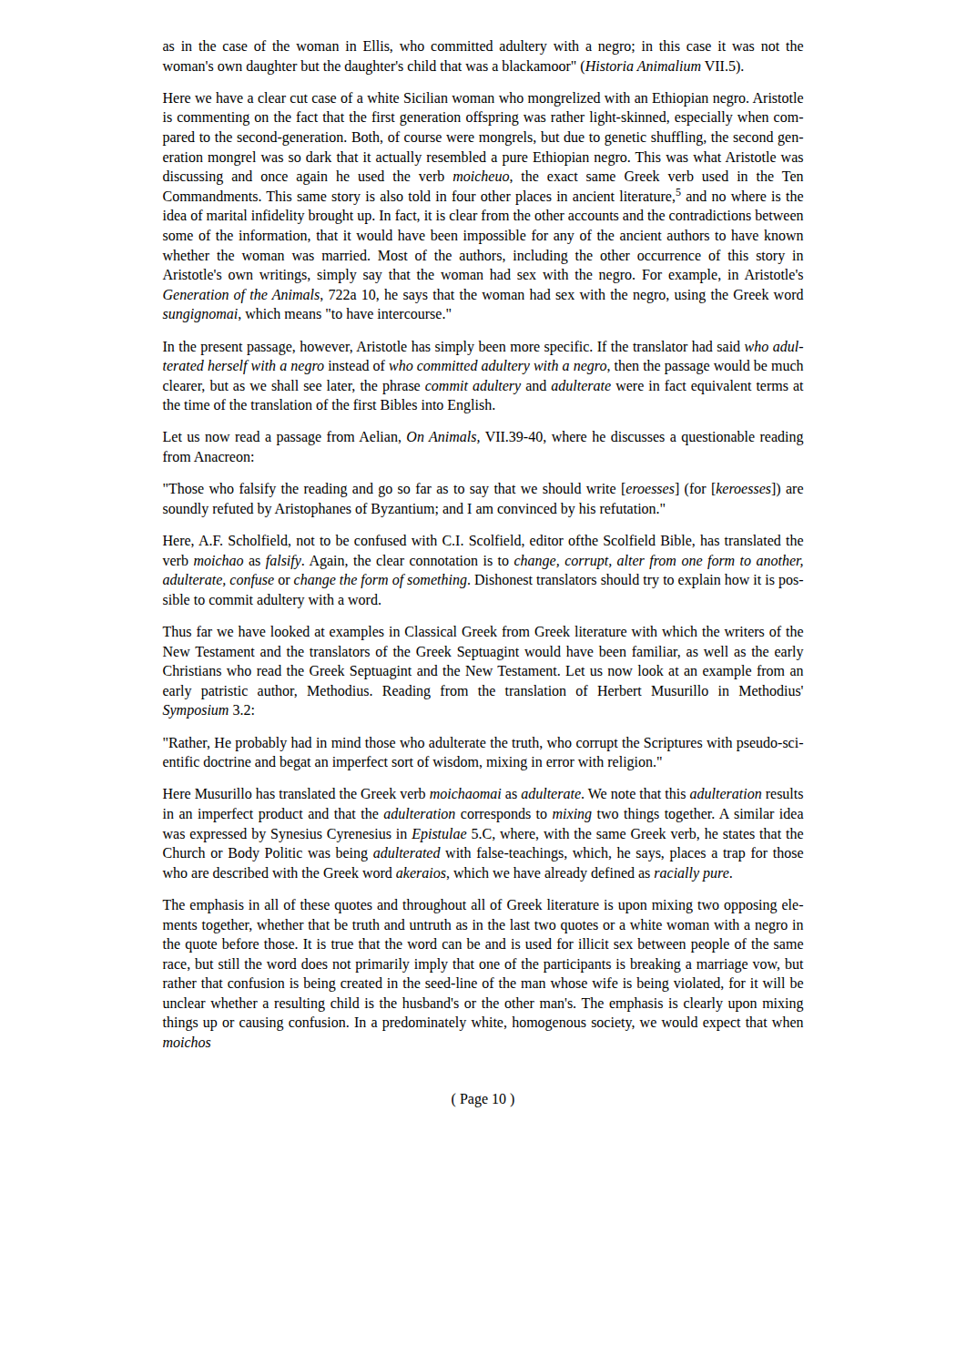as in the case of the woman in Ellis, who committed adultery with a negro; in this case it was not the woman's own daughter but the daughter's child that was a blackamoor" (Historia Animalium VII.5).
Here we have a clear cut case of a white Sicilian woman who mongrelized with an Ethiopian negro. Aristotle is commenting on the fact that the first generation offspring was rather light-skinned, especially when compared to the second-generation. Both, of course were mongrels, but due to genetic shuffling, the second generation mongrel was so dark that it actually resembled a pure Ethiopian negro. This was what Aristotle was discussing and once again he used the verb moicheuo, the exact same Greek verb used in the Ten Commandments. This same story is also told in four other places in ancient literature,5 and no where is the idea of marital infidelity brought up. In fact, it is clear from the other accounts and the contradictions between some of the information, that it would have been impossible for any of the ancient authors to have known whether the woman was married. Most of the authors, including the other occurrence of this story in Aristotle's own writings, simply say that the woman had sex with the negro. For example, in Aristotle's Generation of the Animals, 722a 10, he says that the woman had sex with the negro, using the Greek word sungignomai, which means "to have intercourse."
In the present passage, however, Aristotle has simply been more specific. If the translator had said who adulterated herself with a negro instead of who committed adultery with a negro, then the passage would be much clearer, but as we shall see later, the phrase commit adultery and adulterate were in fact equivalent terms at the time of the translation of the first Bibles into English.
Let us now read a passage from Aelian, On Animals, VII.39-40, where he discusses a questionable reading from Anacreon:
"Those who falsify the reading and go so far as to say that we should write [eroesses] (for [keroesses]) are soundly refuted by Aristophanes of Byzantium; and I am convinced by his refutation."
Here, A.F. Scholfield, not to be confused with C.I. Scolfield, editor ofthe Scolfield Bible, has translated the verb moichao as falsify. Again, the clear connotation is to change, corrupt, alter from one form to another, adulterate, confuse or change the form of something. Dishonest translators should try to explain how it is possible to commit adultery with a word.
Thus far we have looked at examples in Classical Greek from Greek literature with which the writers of the New Testament and the translators of the Greek Septuagint would have been familiar, as well as the early Christians who read the Greek Septuagint and the New Testament. Let us now look at an example from an early patristic author, Methodius. Reading from the translation of Herbert Musurillo in Methodius' Symposium 3.2:
"Rather, He probably had in mind those who adulterate the truth, who corrupt the Scriptures with pseudo-scientific doctrine and begat an imperfect sort of wisdom, mixing in error with religion."
Here Musurillo has translated the Greek verb moichaomai as adulterate. We note that this adulteration results in an imperfect product and that the adulteration corresponds to mixing two things together. A similar idea was expressed by Synesius Cyrenesius in Epistulae 5.C, where, with the same Greek verb, he states that the Church or Body Politic was being adulterated with false-teachings, which, he says, places a trap for those who are described with the Greek word akeraios, which we have already defined as racially pure.
The emphasis in all of these quotes and throughout all of Greek literature is upon mixing two opposing elements together, whether that be truth and untruth as in the last two quotes or a white woman with a negro in the quote before those. It is true that the word can be and is used for illicit sex between people of the same race, but still the word does not primarily imply that one of the participants is breaking a marriage vow, but rather that confusion is being created in the seed-line of the man whose wife is being violated, for it will be unclear whether a resulting child is the husband's or the other man's. The emphasis is clearly upon mixing things up or causing confusion. In a predominately white, homogenous society, we would expect that when moichos
( Page 10 )